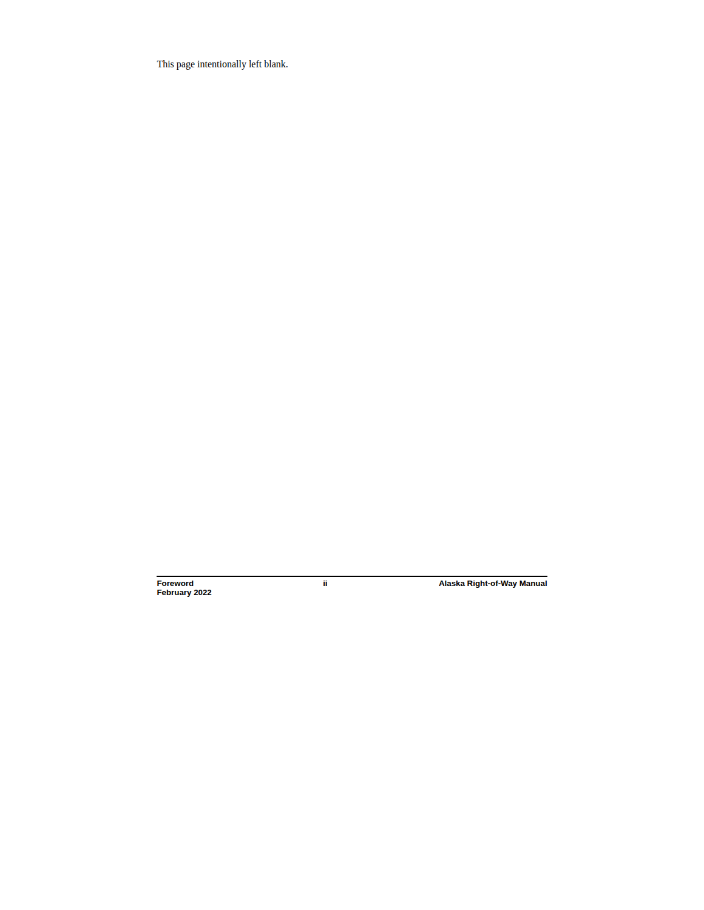This page intentionally left blank.
Foreword
February 2022
ii
Alaska Right-of-Way Manual